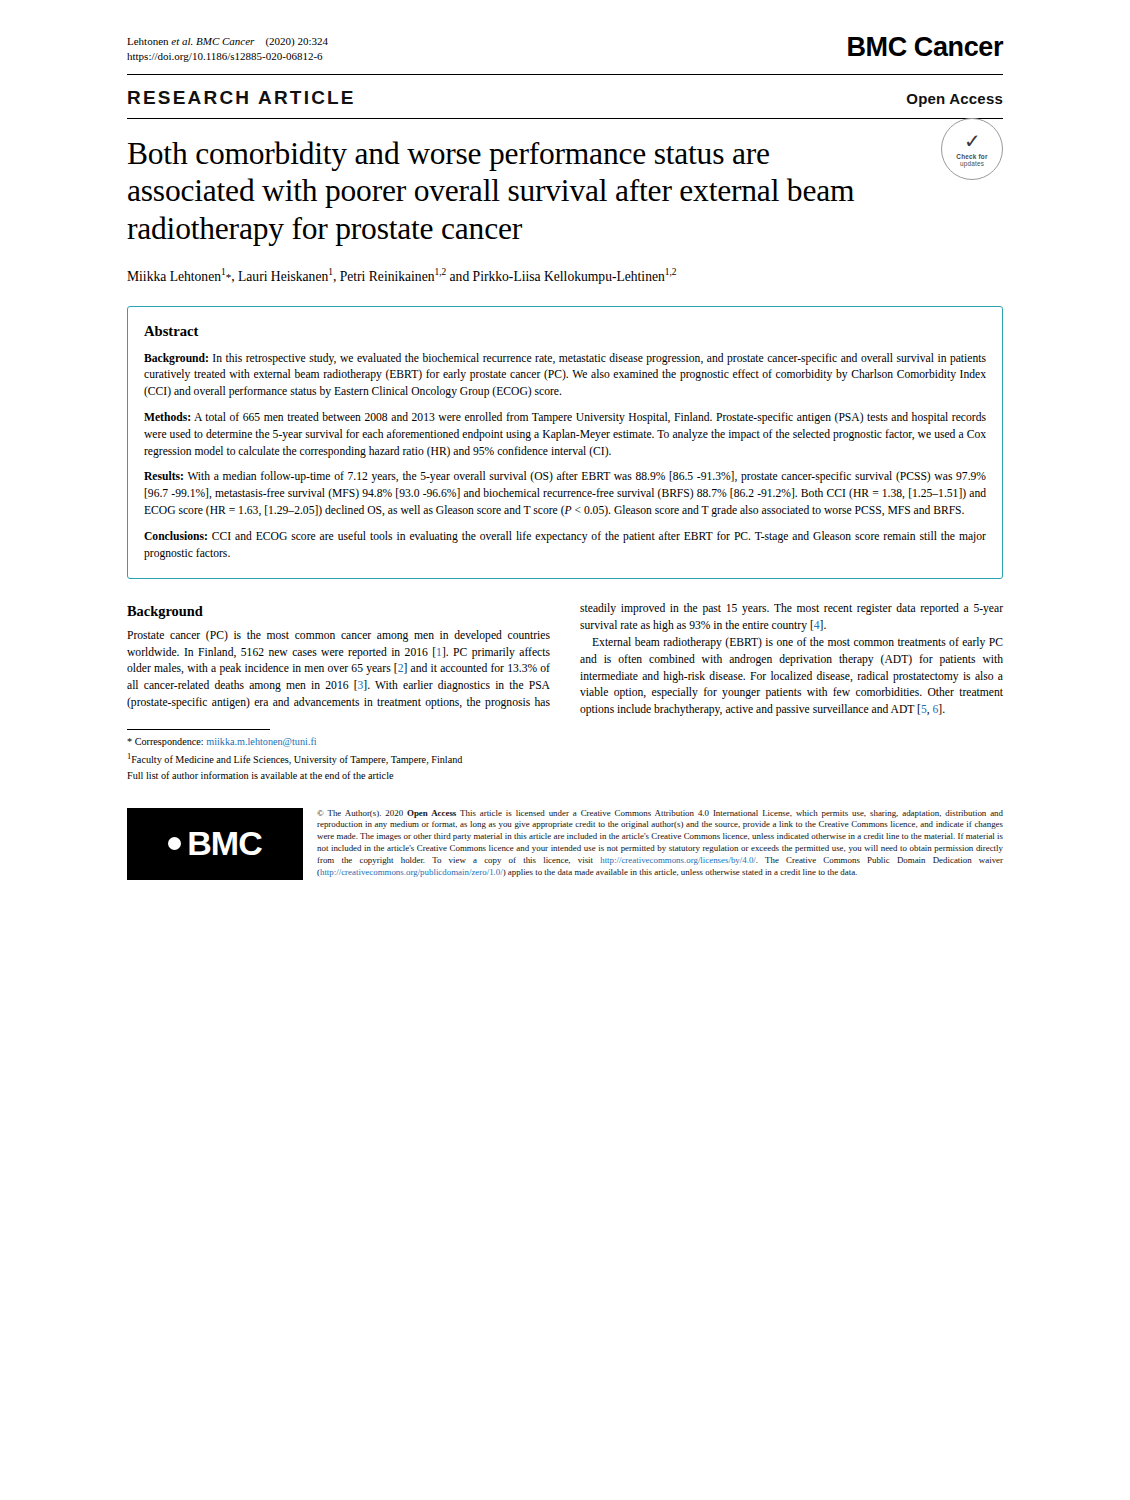Lehtonen et al. BMC Cancer (2020) 20:324 https://doi.org/10.1186/s12885-020-06812-6
BMC Cancer
RESEARCH ARTICLE
Open Access
✓
Check for
updates
Both comorbidity and worse performance status are associated with poorer overall survival after external beam radiotherapy for prostate cancer
Miikka Lehtonen1*, Lauri Heiskanen1, Petri Reinikainen1,2 and Pirkko-Liisa Kellokumpu-Lehtinen1,2
Abstract
Background: In this retrospective study, we evaluated the biochemical recurrence rate, metastatic disease progression, and prostate cancer-specific and overall survival in patients curatively treated with external beam radiotherapy (EBRT) for early prostate cancer (PC). We also examined the prognostic effect of comorbidity by Charlson Comorbidity Index (CCI) and overall performance status by Eastern Clinical Oncology Group (ECOG) score.
Methods: A total of 665 men treated between 2008 and 2013 were enrolled from Tampere University Hospital, Finland. Prostate-specific antigen (PSA) tests and hospital records were used to determine the 5-year survival for each aforementioned endpoint using a Kaplan-Meyer estimate. To analyze the impact of the selected prognostic factor, we used a Cox regression model to calculate the corresponding hazard ratio (HR) and 95% confidence interval (CI).
Results: With a median follow-up-time of 7.12 years, the 5-year overall survival (OS) after EBRT was 88.9% [86.5 -91.3%], prostate cancer-specific survival (PCSS) was 97.9% [96.7 -99.1%], metastasis-free survival (MFS) 94.8% [93.0 -96.6%] and biochemical recurrence-free survival (BRFS) 88.7% [86.2 -91.2%]. Both CCI (HR = 1.38, [1.25–1.51]) and ECOG score (HR = 1.63, [1.29–2.05]) declined OS, as well as Gleason score and T score (P < 0.05). Gleason score and T grade also associated to worse PCSS, MFS and BRFS.
Conclusions: CCI and ECOG score are useful tools in evaluating the overall life expectancy of the patient after EBRT for PC. T-stage and Gleason score remain still the major prognostic factors.
Background
Prostate cancer (PC) is the most common cancer among men in developed countries worldwide. In Finland, 5162 new cases were reported in 2016 [1]. PC primarily affects older males, with a peak incidence in men over 65 years [2] and it accounted for 13.3% of all cancer-related deaths among men in 2016 [3]. With earlier diagnostics in the PSA (prostate-specific antigen) era and advancements in treatment options, the prognosis has steadily improved in the past 15 years. The most recent register data reported a 5-year survival rate as high as 93% in the entire country [4].
External beam radiotherapy (EBRT) is one of the most common treatments of early PC and is often combined with androgen deprivation therapy (ADT) for patients with intermediate and high-risk disease. For localized disease, radical prostatectomy is also a viable option, especially for younger patients with few comorbidities. Other treatment options include brachytherapy, active and passive surveillance and ADT [5, 6].
* Correspondence: miikka.m.lehtonen@tuni.fi
1Faculty of Medicine and Life Sciences, University of Tampere, Tampere, Finland
Full list of author information is available at the end of the article
BMC
© The Author(s). 2020 Open Access This article is licensed under a Creative Commons Attribution 4.0 International License, which permits use, sharing, adaptation, distribution and reproduction in any medium or format, as long as you give appropriate credit to the original author(s) and the source, provide a link to the Creative Commons licence, and indicate if changes were made. The images or other third party material in this article are included in the article's Creative Commons licence, unless indicated otherwise in a credit line to the material. If material is not included in the article's Creative Commons licence and your intended use is not permitted by statutory regulation or exceeds the permitted use, you will need to obtain permission directly from the copyright holder. To view a copy of this licence, visit http://creativecommons.org/licenses/by/4.0/. The Creative Commons Public Domain Dedication waiver (http://creativecommons.org/publicdomain/zero/1.0/) applies to the data made available in this article, unless otherwise stated in a credit line to the data.